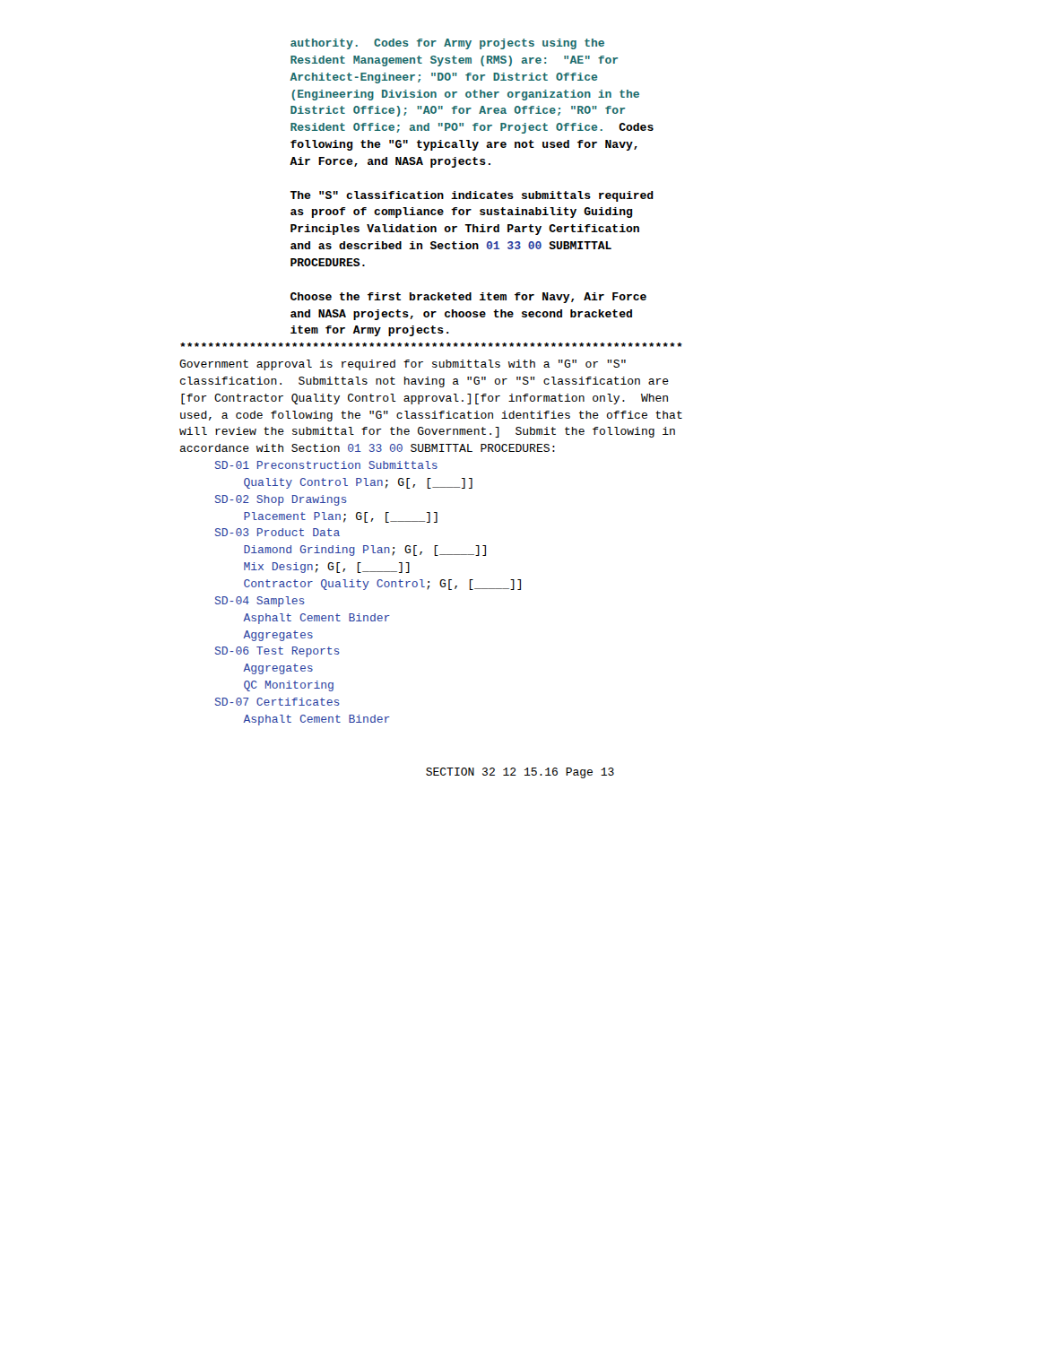authority.  Codes for Army projects using the
Resident Management System (RMS) are:  "AE" for
Architect-Engineer; "DO" for District Office
(Engineering Division or other organization in the
District Office); "AO" for Area Office; "RO" for
Resident Office; and "PO" for Project Office.  Codes
following the "G" typically are not used for Navy,
Air Force, and NASA projects.

The "S" classification indicates submittals required
as proof of compliance for sustainability Guiding
Principles Validation or Third Party Certification
and as described in Section 01 33 00 SUBMITTAL
PROCEDURES.

Choose the first bracketed item for Navy, Air Force
and NASA projects, or choose the second bracketed
item for Army projects.
************************************************************************
Government approval is required for submittals with a "G" or "S"
classification.  Submittals not having a "G" or "S" classification are
[for Contractor Quality Control approval.][for information only.  When
used, a code following the "G" classification identifies the office that
will review the submittal for the Government.]  Submit the following in
accordance with Section 01 33 00 SUBMITTAL PROCEDURES:
SD-01 Preconstruction Submittals
Quality Control Plan; G[, [____]]
SD-02 Shop Drawings
Placement Plan; G[, [_____]]
SD-03 Product Data
Diamond Grinding Plan; G[, [_____]]
Mix Design; G[, [_____]]
Contractor Quality Control; G[, [_____]]
SD-04 Samples
Asphalt Cement Binder
Aggregates
SD-06 Test Reports
Aggregates
QC Monitoring
SD-07 Certificates
Asphalt Cement Binder
SECTION 32 12 15.16 Page 13